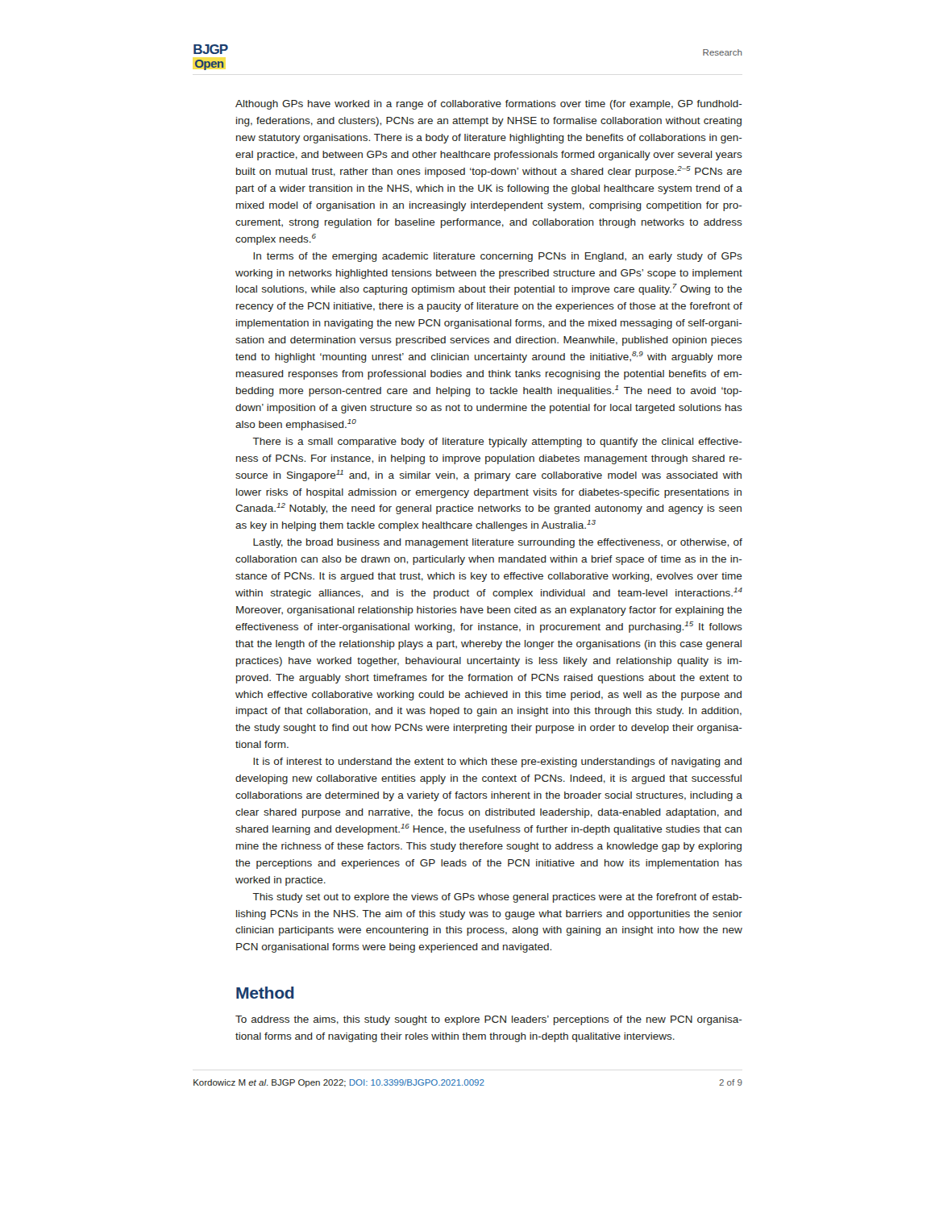BJGP Open
Research
Although GPs have worked in a range of collaborative formations over time (for example, GP fundholding, federations, and clusters), PCNs are an attempt by NHSE to formalise collaboration without creating new statutory organisations. There is a body of literature highlighting the benefits of collaborations in general practice, and between GPs and other healthcare professionals formed organically over several years built on mutual trust, rather than ones imposed ‘top-down’ without a shared clear purpose.2–5 PCNs are part of a wider transition in the NHS, which in the UK is following the global healthcare system trend of a mixed model of organisation in an increasingly interdependent system, comprising competition for procurement, strong regulation for baseline performance, and collaboration through networks to address complex needs.6
In terms of the emerging academic literature concerning PCNs in England, an early study of GPs working in networks highlighted tensions between the prescribed structure and GPs’ scope to implement local solutions, while also capturing optimism about their potential to improve care quality.7 Owing to the recency of the PCN initiative, there is a paucity of literature on the experiences of those at the forefront of implementation in navigating the new PCN organisational forms, and the mixed messaging of self-organisation and determination versus prescribed services and direction. Meanwhile, published opinion pieces tend to highlight ‘mounting unrest’ and clinician uncertainty around the initiative,8,9 with arguably more measured responses from professional bodies and think tanks recognising the potential benefits of embedding more person-centred care and helping to tackle health inequalities.1 The need to avoid ‘top-down’ imposition of a given structure so as not to undermine the potential for local targeted solutions has also been emphasised.10
There is a small comparative body of literature typically attempting to quantify the clinical effectiveness of PCNs. For instance, in helping to improve population diabetes management through shared resource in Singapore11 and, in a similar vein, a primary care collaborative model was associated with lower risks of hospital admission or emergency department visits for diabetes-specific presentations in Canada.12 Notably, the need for general practice networks to be granted autonomy and agency is seen as key in helping them tackle complex healthcare challenges in Australia.13
Lastly, the broad business and management literature surrounding the effectiveness, or otherwise, of collaboration can also be drawn on, particularly when mandated within a brief space of time as in the instance of PCNs. It is argued that trust, which is key to effective collaborative working, evolves over time within strategic alliances, and is the product of complex individual and team-level interactions.14 Moreover, organisational relationship histories have been cited as an explanatory factor for explaining the effectiveness of inter-organisational working, for instance, in procurement and purchasing.15 It follows that the length of the relationship plays a part, whereby the longer the organisations (in this case general practices) have worked together, behavioural uncertainty is less likely and relationship quality is improved. The arguably short timeframes for the formation of PCNs raised questions about the extent to which effective collaborative working could be achieved in this time period, as well as the purpose and impact of that collaboration, and it was hoped to gain an insight into this through this study. In addition, the study sought to find out how PCNs were interpreting their purpose in order to develop their organisational form.
It is of interest to understand the extent to which these pre-existing understandings of navigating and developing new collaborative entities apply in the context of PCNs. Indeed, it is argued that successful collaborations are determined by a variety of factors inherent in the broader social structures, including a clear shared purpose and narrative, the focus on distributed leadership, data-enabled adaptation, and shared learning and development.16 Hence, the usefulness of further in-depth qualitative studies that can mine the richness of these factors. This study therefore sought to address a knowledge gap by exploring the perceptions and experiences of GP leads of the PCN initiative and how its implementation has worked in practice.
This study set out to explore the views of GPs whose general practices were at the forefront of establishing PCNs in the NHS. The aim of this study was to gauge what barriers and opportunities the senior clinician participants were encountering in this process, along with gaining an insight into how the new PCN organisational forms were being experienced and navigated.
Method
To address the aims, this study sought to explore PCN leaders’ perceptions of the new PCN organisational forms and of navigating their roles within them through in-depth qualitative interviews.
Kordowicz M et al. BJGP Open 2022; DOI: 10.3399/BJGPO.2021.0092
2 of 9